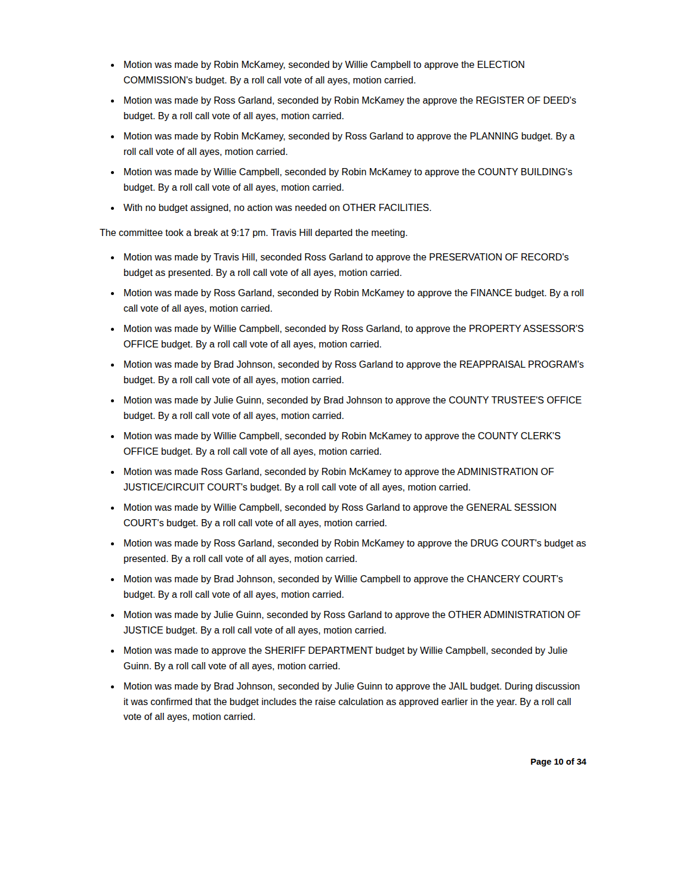Motion was made by Robin McKamey, seconded by Willie Campbell to approve the ELECTION COMMISSION's budget. By a roll call vote of all ayes, motion carried.
Motion was made by Ross Garland, seconded by Robin McKamey the approve the REGISTER OF DEED's budget. By a roll call vote of all ayes, motion carried.
Motion was made by Robin McKamey, seconded by Ross Garland to approve the PLANNING budget. By a roll call vote of all ayes, motion carried.
Motion was made by Willie Campbell, seconded by Robin McKamey to approve the COUNTY BUILDING's budget. By a roll call vote of all ayes, motion carried.
With no budget assigned, no action was needed on OTHER FACILITIES.
The committee took a break at 9:17 pm. Travis Hill departed the meeting.
Motion was made by Travis Hill, seconded Ross Garland to approve the PRESERVATION OF RECORD's budget as presented. By a roll call vote of all ayes, motion carried.
Motion was made by Ross Garland, seconded by Robin McKamey to approve the FINANCE budget. By a roll call vote of all ayes, motion carried.
Motion was made by Willie Campbell, seconded by Ross Garland, to approve the PROPERTY ASSESSOR'S OFFICE budget. By a roll call vote of all ayes, motion carried.
Motion was made by Brad Johnson, seconded by Ross Garland to approve the REAPPRAISAL PROGRAM's budget. By a roll call vote of all ayes, motion carried.
Motion was made by Julie Guinn, seconded by Brad Johnson to approve the COUNTY TRUSTEE'S OFFICE budget. By a roll call vote of all ayes, motion carried.
Motion was made by Willie Campbell, seconded by Robin McKamey to approve the COUNTY CLERK'S OFFICE budget. By a roll call vote of all ayes, motion carried.
Motion was made Ross Garland, seconded by Robin McKamey to approve the ADMINISTRATION OF JUSTICE/CIRCUIT COURT's budget. By a roll call vote of all ayes, motion carried.
Motion was made by Willie Campbell, seconded by Ross Garland to approve the GENERAL SESSION COURT's budget. By a roll call vote of all ayes, motion carried.
Motion was made by Ross Garland, seconded by Robin McKamey to approve the DRUG COURT's budget as presented. By a roll call vote of all ayes, motion carried.
Motion was made by Brad Johnson, seconded by Willie Campbell to approve the CHANCERY COURT's budget. By a roll call vote of all ayes, motion carried.
Motion was made by Julie Guinn, seconded by Ross Garland to approve the OTHER ADMINISTRATION OF JUSTICE budget. By a roll call vote of all ayes, motion carried.
Motion was made to approve the SHERIFF DEPARTMENT budget by Willie Campbell, seconded by Julie Guinn. By a roll call vote of all ayes, motion carried.
Motion was made by Brad Johnson, seconded by Julie Guinn to approve the JAIL budget. During discussion it was confirmed that the budget includes the raise calculation as approved earlier in the year. By a roll call vote of all ayes, motion carried.
Page 10 of 34